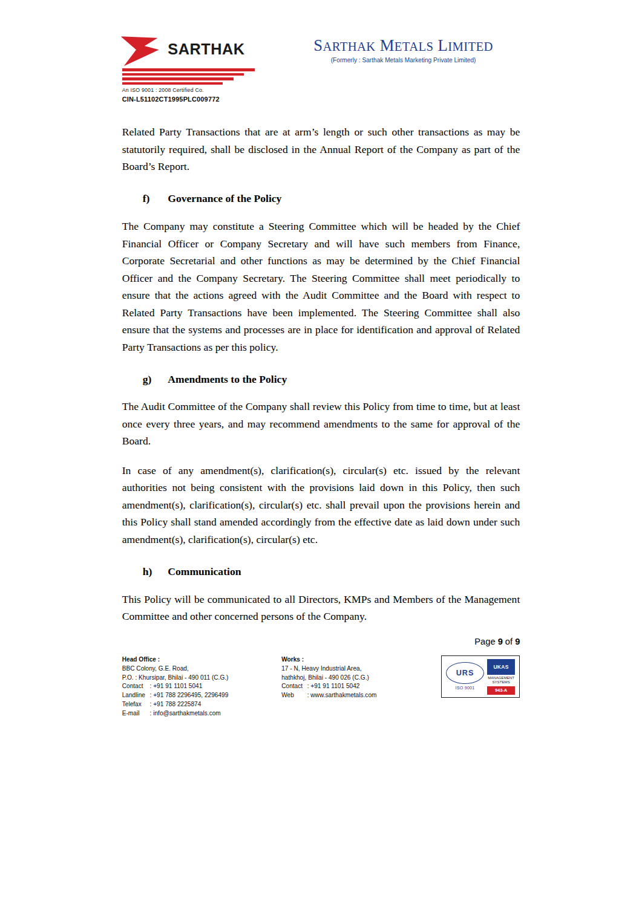SARTHAK
An ISO 9001 : 2008 Certified Co.
CIN-L51102CT1995PLC009772
SARTHAK METALS LIMITED
(Formerly : Sarthak Metals Marketing Private Limited)
Related Party Transactions that are at arm’s length or such other transactions as may be statutorily required, shall be disclosed in the Annual Report of the Company as part of the Board’s Report.
f) Governance of the Policy
The Company may constitute a Steering Committee which will be headed by the Chief Financial Officer or Company Secretary and will have such members from Finance, Corporate Secretarial and other functions as may be determined by the Chief Financial Officer and the Company Secretary. The Steering Committee shall meet periodically to ensure that the actions agreed with the Audit Committee and the Board with respect to Related Party Transactions have been implemented. The Steering Committee shall also ensure that the systems and processes are in place for identification and approval of Related Party Transactions as per this policy.
g) Amendments to the Policy
The Audit Committee of the Company shall review this Policy from time to time, but at least once every three years, and may recommend amendments to the same for approval of the Board.
In case of any amendment(s), clarification(s), circular(s) etc. issued by the relevant authorities not being consistent with the provisions laid down in this Policy, then such amendment(s), clarification(s), circular(s) etc. shall prevail upon the provisions herein and this Policy shall stand amended accordingly from the effective date as laid down under such amendment(s), clarification(s), circular(s) etc.
h) Communication
This Policy will be communicated to all Directors, KMPs and Members of the Management Committee and other concerned persons of the Company.
Page 9 of 9
| Head Office : |
| BBC Colony, G.E. Road, |
| P.O. : Khursipar, Bhilai - 490 011 (C.G.) |
| Contact | : +91 91 1101 5041 |
| Landline | : +91 788 2296495, 2296499 |
| Telefax | : +91 788 2225874 |
| E-mail | : info@sarthakmetals.com |
| Works : |
| 17 - N, Heavy Industrial Area, |
| hathkhoj, Bhilai - 490 026 (C.G.) |
| Contact | : +91 91 1101 5042 |
| Web | : www.sarthakmetals.com |
URS
ISO 9001
UKAS
MANAGEMENT
SYSTEMS
943-A